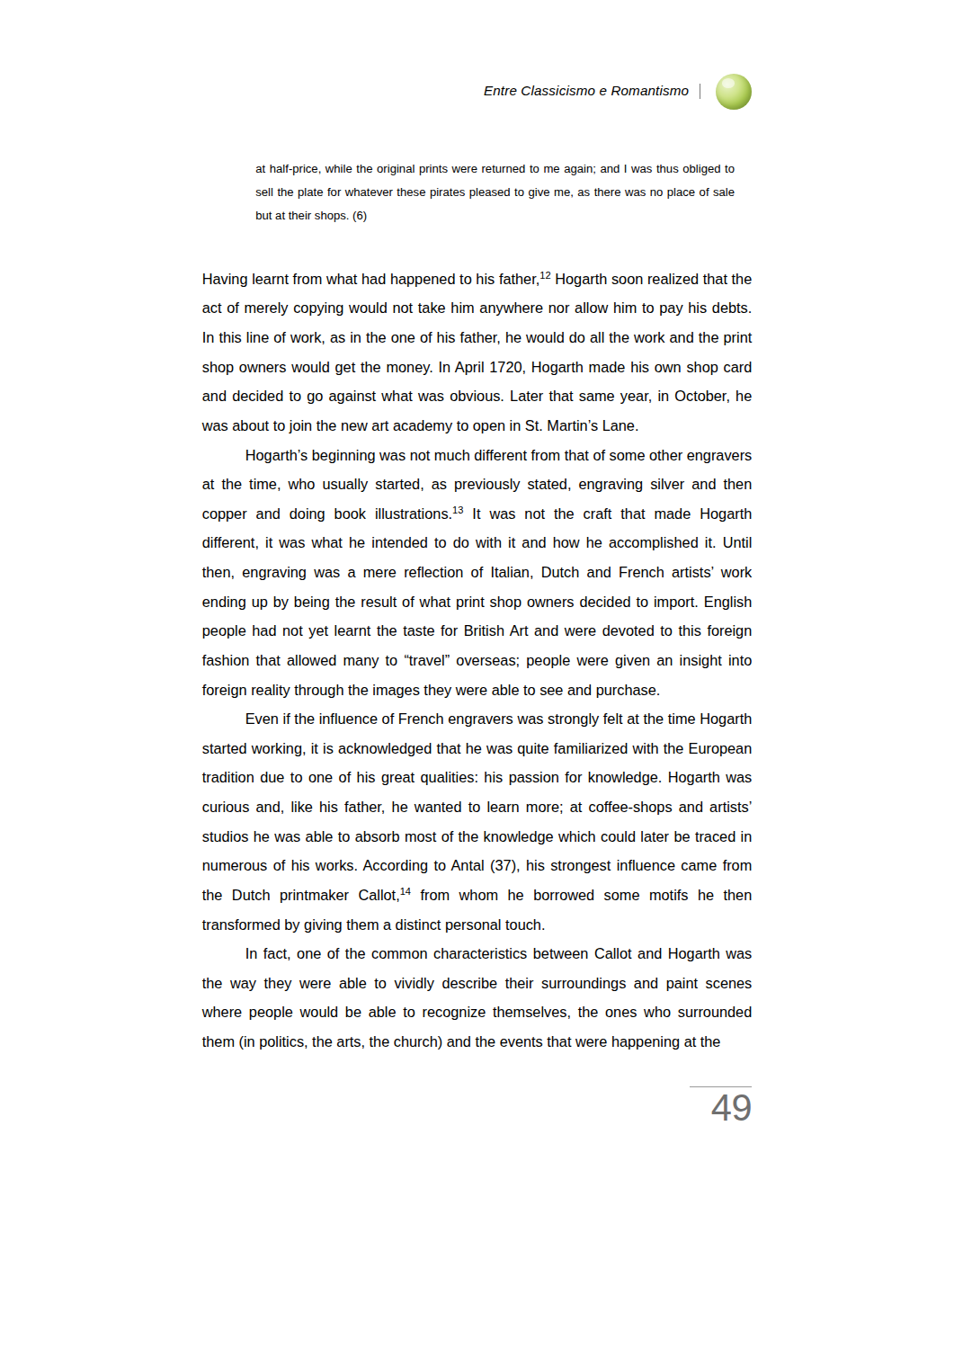Entre Classicismo e Romantismo
at half-price, while the original prints were returned to me again; and I was thus obliged to sell the plate for whatever these pirates pleased to give me, as there was no place of sale but at their shops. (6)
Having learnt from what had happened to his father,12 Hogarth soon realized that the act of merely copying would not take him anywhere nor allow him to pay his debts. In this line of work, as in the one of his father, he would do all the work and the print shop owners would get the money. In April 1720, Hogarth made his own shop card and decided to go against what was obvious. Later that same year, in October, he was about to join the new art academy to open in St. Martin’s Lane.
Hogarth’s beginning was not much different from that of some other engravers at the time, who usually started, as previously stated, engraving silver and then copper and doing book illustrations.13 It was not the craft that made Hogarth different, it was what he intended to do with it and how he accomplished it. Until then, engraving was a mere reflection of Italian, Dutch and French artists’ work ending up by being the result of what print shop owners decided to import. English people had not yet learnt the taste for British Art and were devoted to this foreign fashion that allowed many to “travel” overseas; people were given an insight into foreign reality through the images they were able to see and purchase.
Even if the influence of French engravers was strongly felt at the time Hogarth started working, it is acknowledged that he was quite familiarized with the European tradition due to one of his great qualities: his passion for knowledge. Hogarth was curious and, like his father, he wanted to learn more; at coffee-shops and artists’ studios he was able to absorb most of the knowledge which could later be traced in numerous of his works. According to Antal (37), his strongest influence came from the Dutch printmaker Callot,14 from whom he borrowed some motifs he then transformed by giving them a distinct personal touch.
In fact, one of the common characteristics between Callot and Hogarth was the way they were able to vividly describe their surroundings and paint scenes where people would be able to recognize themselves, the ones who surrounded them (in politics, the arts, the church) and the events that were happening at the
49